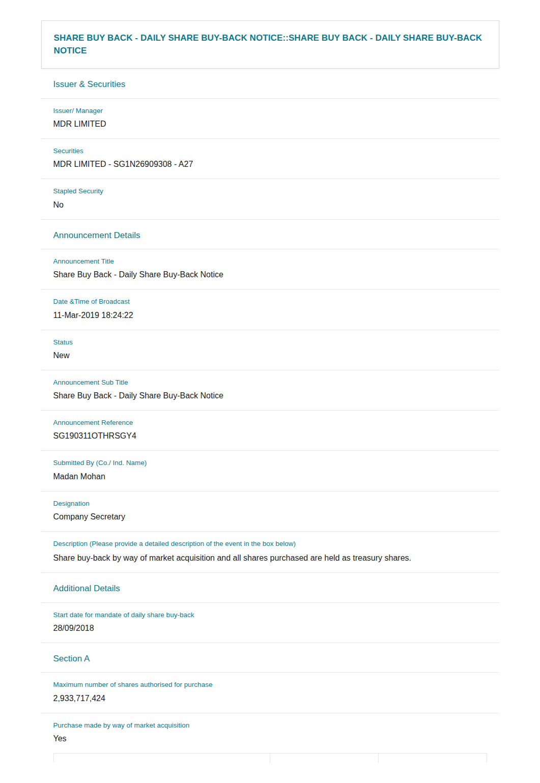SHARE BUY BACK - DAILY SHARE BUY-BACK NOTICE::SHARE BUY BACK - DAILY SHARE BUY-BACK NOTICE
Issuer & Securities
Issuer/ Manager
MDR LIMITED
Securities
MDR LIMITED - SG1N26909308 - A27
Stapled Security
No
Announcement Details
Announcement Title
Share Buy Back - Daily Share Buy-Back Notice
Date &Time of Broadcast
11-Mar-2019 18:24:22
Status
New
Announcement Sub Title
Share Buy Back - Daily Share Buy-Back Notice
Announcement Reference
SG190311OTHRSGY4
Submitted By (Co./ Ind. Name)
Madan Mohan
Designation
Company Secretary
Description (Please provide a detailed description of the event in the box below)
Share buy-back by way of market acquisition and all shares purchased are held as treasury shares.
Additional Details
Start date for mandate of daily share buy-back
28/09/2018
Section A
Maximum number of shares authorised for purchase
2,933,717,424
Purchase made by way of market acquisition
Yes